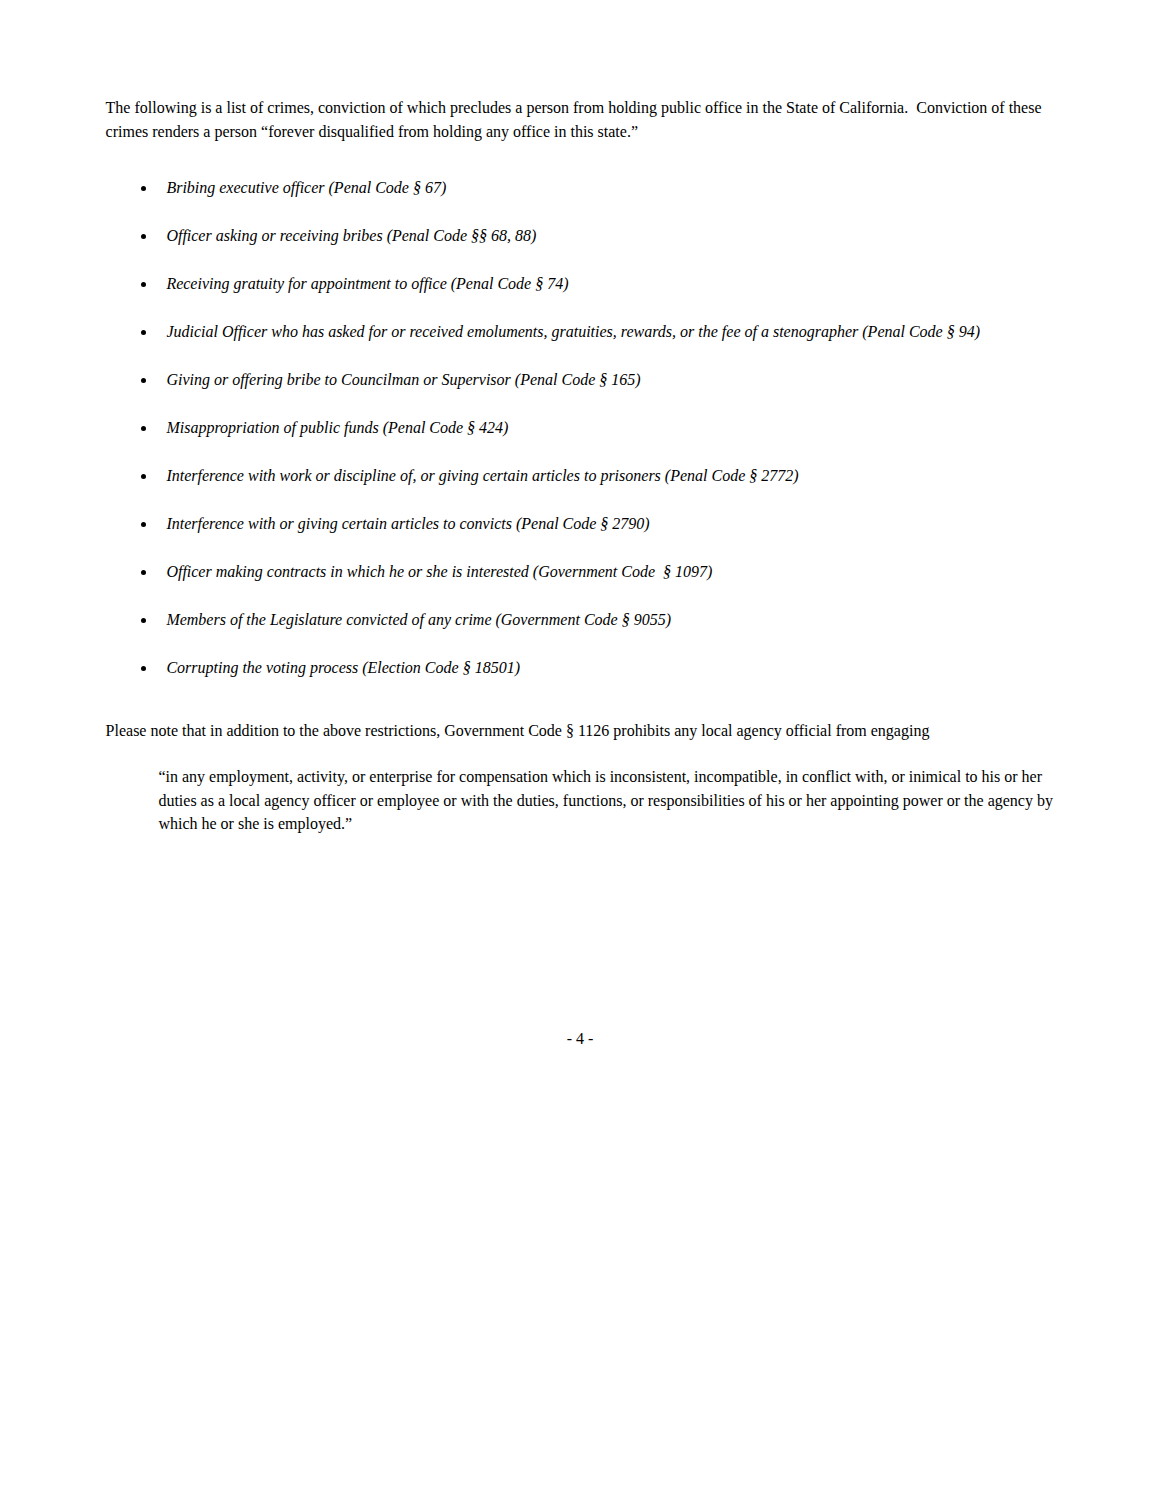The following is a list of crimes, conviction of which precludes a person from holding public office in the State of California. Conviction of these crimes renders a person “forever disqualified from holding any office in this state.”
Bribing executive officer (Penal Code § 67)
Officer asking or receiving bribes (Penal Code §§ 68, 88)
Receiving gratuity for appointment to office (Penal Code § 74)
Judicial Officer who has asked for or received emoluments, gratuities, rewards, or the fee of a stenographer (Penal Code § 94)
Giving or offering bribe to Councilman or Supervisor (Penal Code § 165)
Misappropriation of public funds (Penal Code § 424)
Interference with work or discipline of, or giving certain articles to prisoners (Penal Code § 2772)
Interference with or giving certain articles to convicts (Penal Code § 2790)
Officer making contracts in which he or she is interested (Government Code § 1097)
Members of the Legislature convicted of any crime (Government Code § 9055)
Corrupting the voting process (Election Code § 18501)
Please note that in addition to the above restrictions, Government Code § 1126 prohibits any local agency official from engaging
“in any employment, activity, or enterprise for compensation which is inconsistent, incompatible, in conflict with, or inimical to his or her duties as a local agency officer or employee or with the duties, functions, or responsibilities of his or her appointing power or the agency by which he or she is employed.”
- 4 -